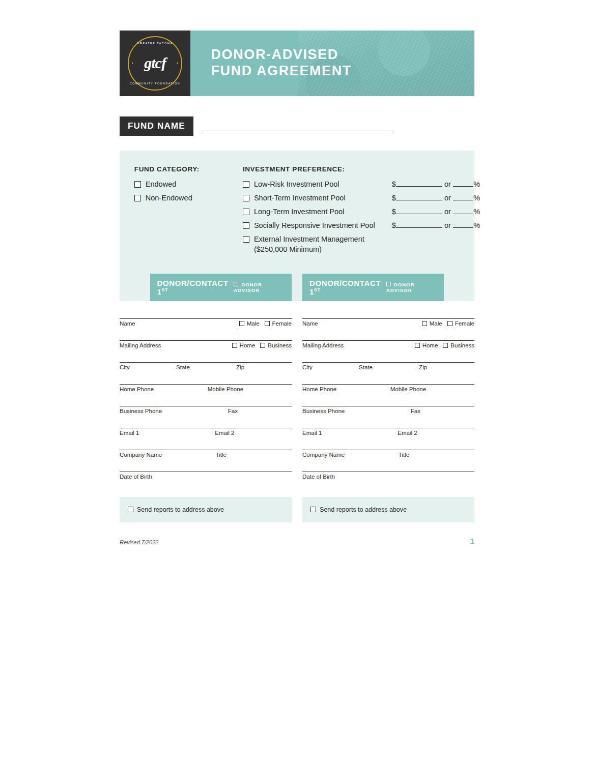GREATER TACOMA
gtcf
COMMUNITY FOUNDATION
DONOR-ADVISED
FUND AGREEMENT
FUND NAME
FUND CATEGORY:
Endowed
Non-Endowed
INVESTMENT PREFERENCE:
Low-Risk Investment Pool $ or %
Short-Term Investment Pool $ or %
Long-Term Investment Pool $ or %
Socially Responsive Investment Pool $ or %
External Investment Management
($250,000 Minimum)
DONOR/CONTACT 1ST DONOR ADVISOR
DONOR/CONTACT 1ST DONOR ADVISOR
Name Male Female
Mailing Address Home Business
City State Zip
Home Phone Mobile Phone
Business Phone Fax
Email 1 Email 2
Company Name Title
Date of Birth
Name Male Female
Mailing Address Home Business
City State Zip
Home Phone Mobile Phone
Business Phone Fax
Email 1 Email 2
Company Name Title
Date of Birth
Send reports to address above
Send reports to address above
Revised 7/2022 1